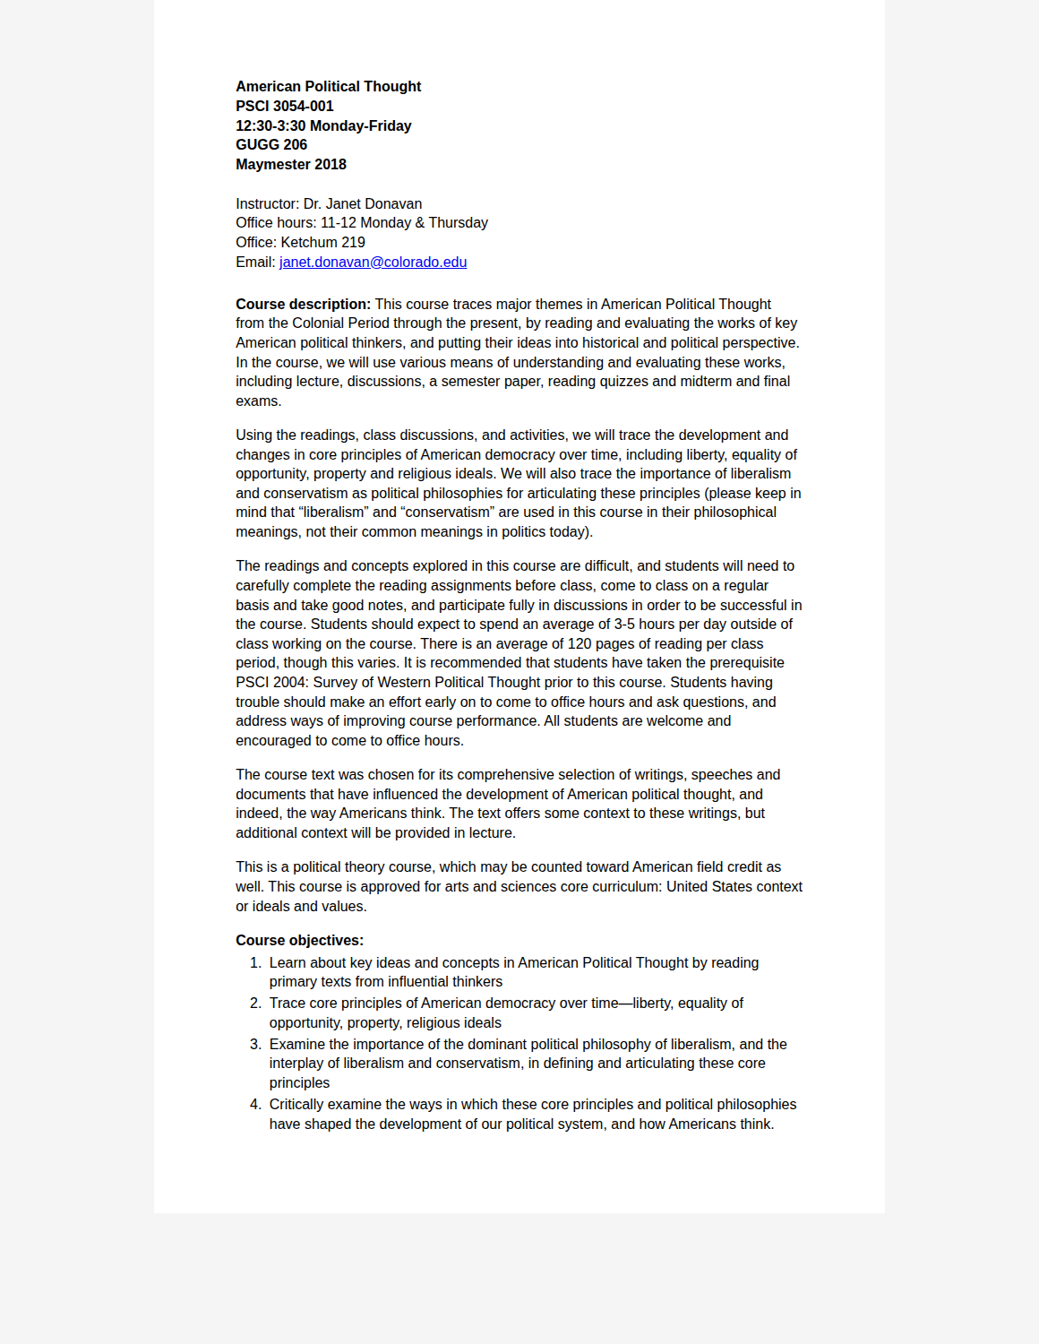American Political Thought
PSCI 3054-001
12:30-3:30 Monday-Friday
GUGG 206
Maymester 2018
Instructor: Dr. Janet Donavan
Office hours: 11-12 Monday & Thursday
Office: Ketchum 219
Email: janet.donavan@colorado.edu
Course description:
This course traces major themes in American Political Thought from the Colonial Period through the present, by reading and evaluating the works of key American political thinkers, and putting their ideas into historical and political perspective. In the course, we will use various means of understanding and evaluating these works, including lecture, discussions, a semester paper, reading quizzes and midterm and final exams.
Using the readings, class discussions, and activities, we will trace the development and changes in core principles of American democracy over time, including liberty, equality of opportunity, property and religious ideals. We will also trace the importance of liberalism and conservatism as political philosophies for articulating these principles (please keep in mind that “liberalism” and “conservatism” are used in this course in their philosophical meanings, not their common meanings in politics today).
The readings and concepts explored in this course are difficult, and students will need to carefully complete the reading assignments before class, come to class on a regular basis and take good notes, and participate fully in discussions in order to be successful in the course. Students should expect to spend an average of 3-5 hours per day outside of class working on the course. There is an average of 120 pages of reading per class period, though this varies. It is recommended that students have taken the prerequisite PSCI 2004: Survey of Western Political Thought prior to this course. Students having trouble should make an effort early on to come to office hours and ask questions, and address ways of improving course performance. All students are welcome and encouraged to come to office hours.
The course text was chosen for its comprehensive selection of writings, speeches and documents that have influenced the development of American political thought, and indeed, the way Americans think. The text offers some context to these writings, but additional context will be provided in lecture.
This is a political theory course, which may be counted toward American field credit as well. This course is approved for arts and sciences core curriculum: United States context or ideals and values.
Course objectives:
Learn about key ideas and concepts in American Political Thought by reading primary texts from influential thinkers
Trace core principles of American democracy over time—liberty, equality of opportunity, property, religious ideals
Examine the importance of the dominant political philosophy of liberalism, and the interplay of liberalism and conservatism, in defining and articulating these core principles
Critically examine the ways in which these core principles and political philosophies have shaped the development of our political system, and how Americans think.